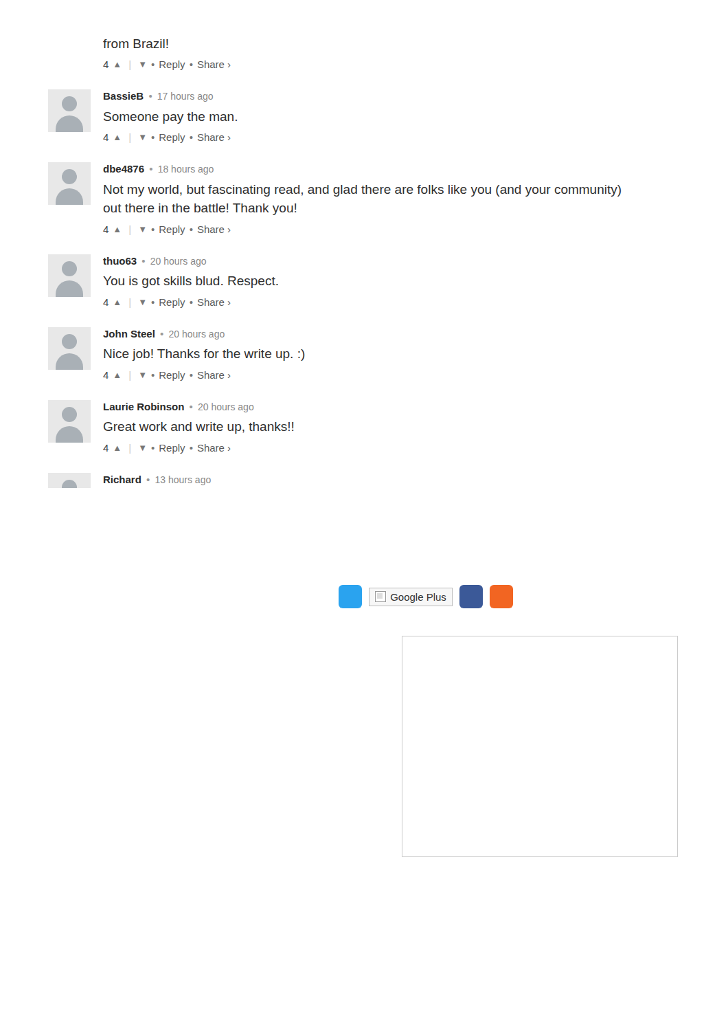professionalism and character of the author. Very well done, sir. Cheers
from Brazil!
4 ▲ | ▼ • Reply • Share ›
BassieB • 17 hours ago
Someone pay the man.
4 ▲ | ▼ • Reply • Share ›
dbe4876 • 18 hours ago
Not my world, but fascinating read, and glad there are folks like you (and your community) out there in the battle! Thank you!
4 ▲ | ▼ • Reply • Share ›
thuo63 • 20 hours ago
You is got skills blud. Respect.
4 ▲ | ▼ • Reply • Share ›
John Steel • 20 hours ago
Nice job! Thanks for the write up. :)
4 ▲ | ▼ • Reply • Share ›
Laurie Robinson • 20 hours ago
Great work and write up, thanks!!
4 ▲ | ▼ • Reply • Share ›
Richard • 13 hours ago
Google Plus